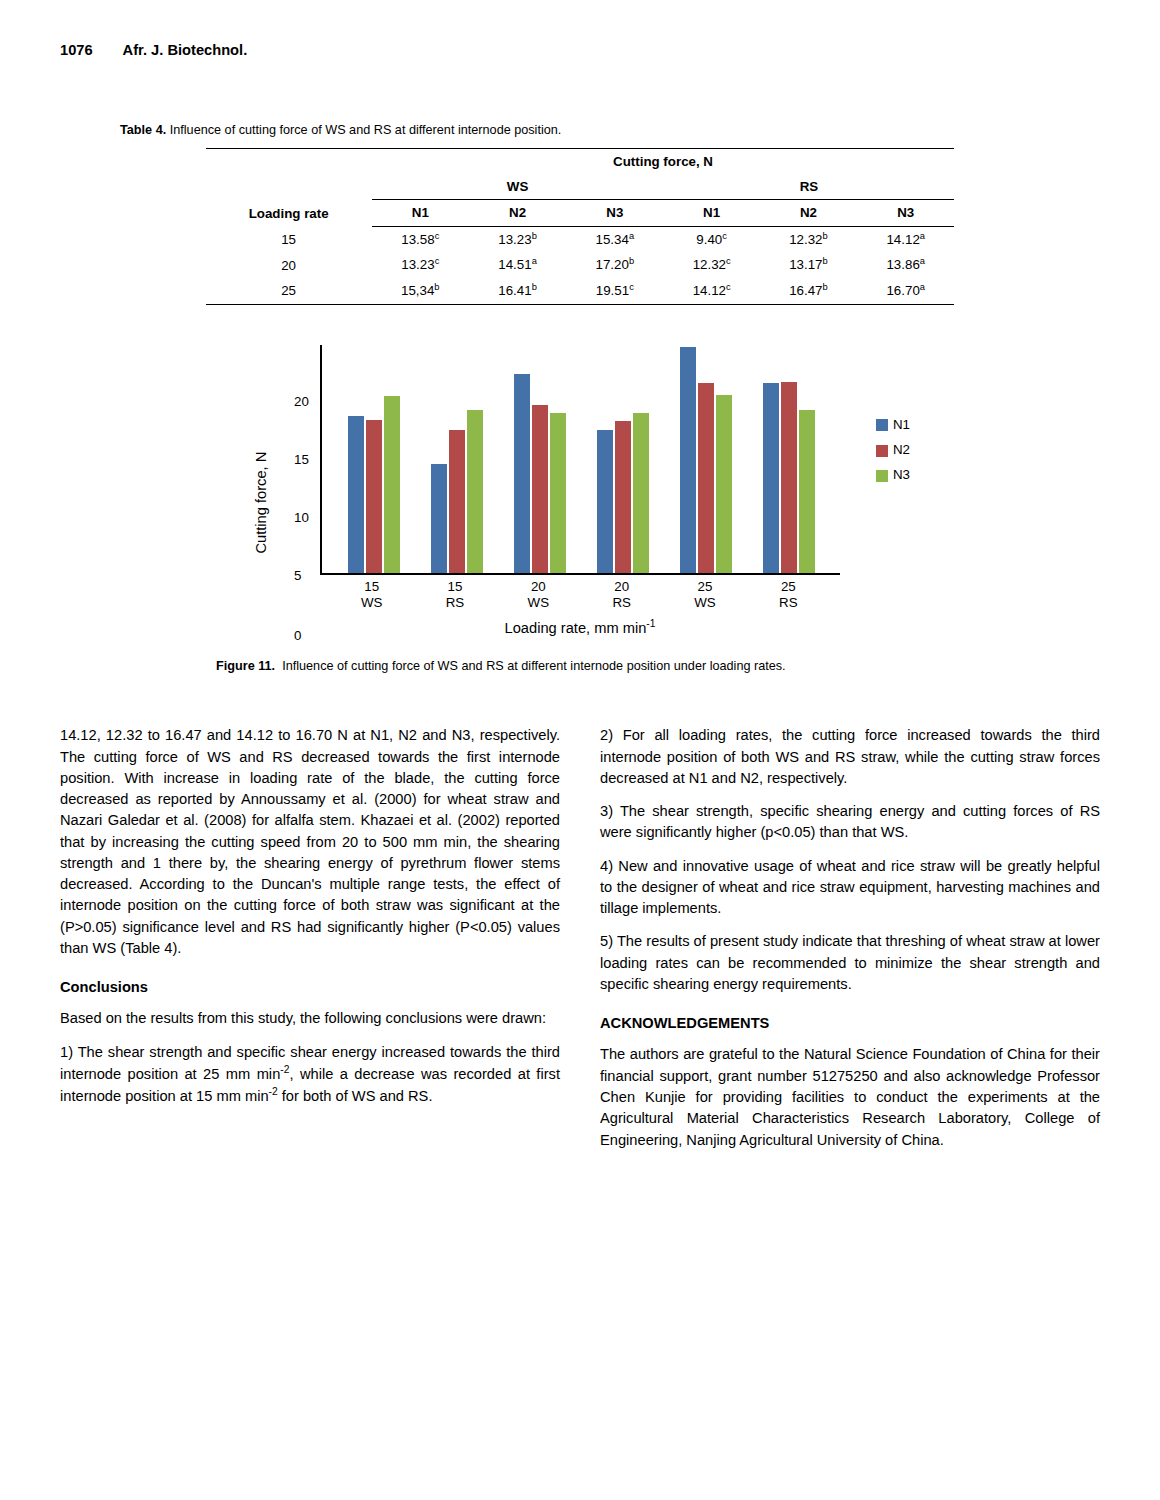1076 Afr. J. Biotechnol.
Table 4. Influence of cutting force of WS and RS at different internode position.
| Loading rate | Cutting force, N |
| --- | --- |
| WS | RS |
| N1 | N2 | N3 | N1 | N2 | N3 |
| 15 | 13.58 c | 13.23 b | 15.34 a | 9.40 c | 12.32 b | 14.12 a |
| 20 | 13.23 c | 14.51 a | 17.20 b | 12.32 c | 13.17 b | 13.86 a |
| 25 | 15,34 b | 16.41 b | 19.51 c | 14.12 c | 16.47 b | 16.70 a |
Cutting force, N
20
15
10
5
0
15
WS
15
RS
20
WS
20
RS
25
WS
25
RS
Loading rate, mm min-1
N1
N2
N3
Figure 11. Influence of cutting force of WS and RS at different internode position under loading rates.
14.12, 12.32 to 16.47 and 14.12 to 16.70 N at N1, N2 and N3, respectively. The cutting force of WS and RS decreased towards the first internode position. With increase in loading rate of the blade, the cutting force decreased as reported by Annoussamy et al. (2000) for wheat straw and Nazari Galedar et al. (2008) for alfalfa stem. Khazaei et al. (2002) reported that by increasing the cutting speed from 20 to 500 mm min, the shearing strength and 1 there by, the shearing energy of pyrethrum flower stems decreased. According to the Duncan's multiple range tests, the effect of internode position on the cutting force of both straw was significant at the (P>0.05) significance level and RS had significantly higher (P<0.05) values than WS (Table 4).
Conclusions
Based on the results from this study, the following conclusions were drawn:
1) The shear strength and specific shear energy increased towards the third internode position at 25 mm min-2, while a decrease was recorded at first internode position at 15 mm min-2 for both of WS and RS.
2) For all loading rates, the cutting force increased towards the third internode position of both WS and RS straw, while the cutting straw forces decreased at N1 and N2, respectively.
3) The shear strength, specific shearing energy and cutting forces of RS were significantly higher (p<0.05) than that WS.
4) New and innovative usage of wheat and rice straw will be greatly helpful to the designer of wheat and rice straw equipment, harvesting machines and tillage implements.
5) The results of present study indicate that threshing of wheat straw at lower loading rates can be recommended to minimize the shear strength and specific shearing energy requirements.
ACKNOWLEDGEMENTS
The authors are grateful to the Natural Science Foundation of China for their financial support, grant number 51275250 and also acknowledge Professor Chen Kunjie for providing facilities to conduct the experiments at the Agricultural Material Characteristics Research Laboratory, College of Engineering, Nanjing Agricultural University of China.